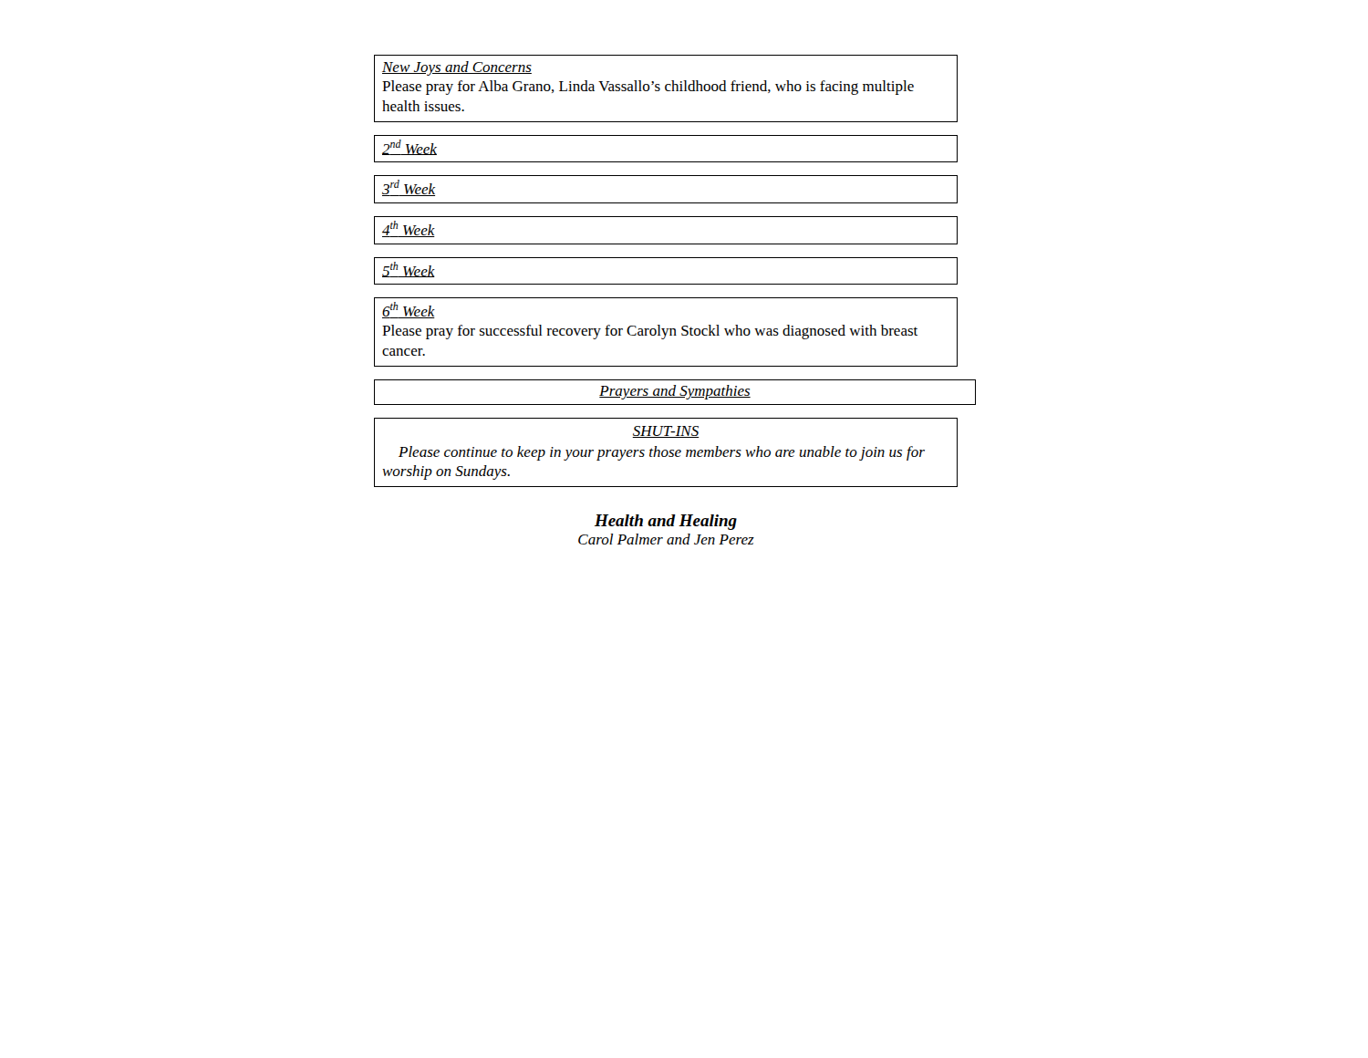New Joys and Concerns
Please pray for Alba Grano, Linda Vassallo’s childhood friend, who is facing multiple health issues.
2nd Week
3rd Week
4th Week
5th Week
6th Week
Please pray for successful recovery for Carolyn Stockl who was diagnosed with breast cancer.
Prayers and Sympathies
SHUT-INS
Please continue to keep in your prayers those members who are unable to join us for worship on Sundays.
Health and Healing
Carol Palmer and Jen Perez